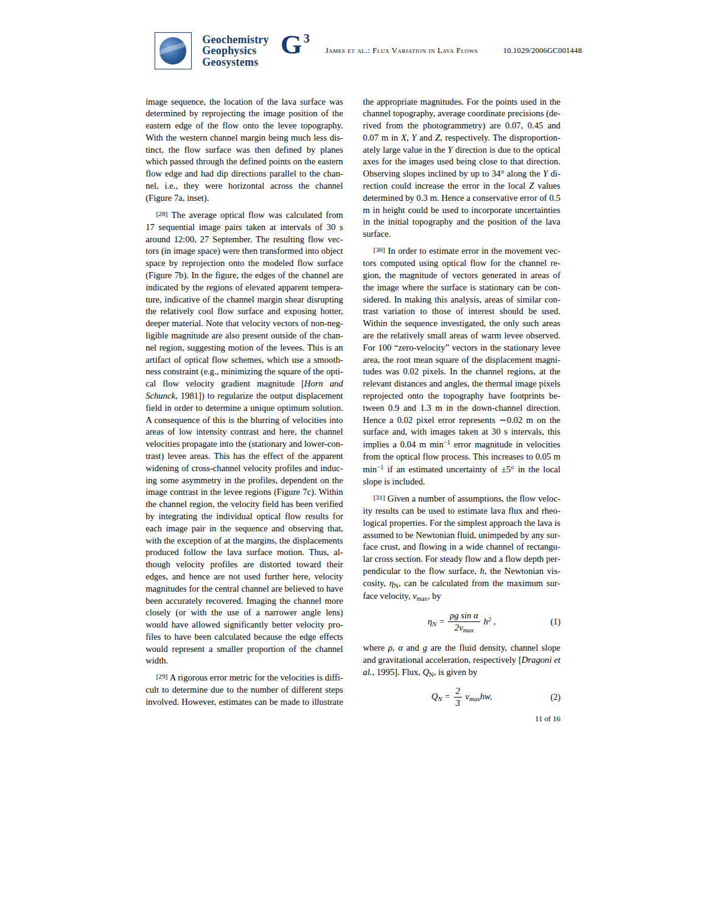Geochemistry Geophysics Geosystems
G3
James et al.: Flux Variation in Lava Flows
10.1029/2006GC001448
image sequence, the location of the lava surface was determined by reprojecting the image position of the eastern edge of the flow onto the levee topography. With the western channel margin being much less distinct, the flow surface was then defined by planes which passed through the defined points on the eastern flow edge and had dip directions parallel to the channel, i.e., they were horizontal across the channel (Figure 7a, inset).
[28] The average optical flow was calculated from 17 sequential image pairs taken at intervals of 30 s around 12:00, 27 September. The resulting flow vectors (in image space) were then transformed into object space by reprojection onto the modeled flow surface (Figure 7b). In the figure, the edges of the channel are indicated by the regions of elevated apparent temperature, indicative of the channel margin shear disrupting the relatively cool flow surface and exposing hotter, deeper material. Note that velocity vectors of non-negligible magnitude are also present outside of the channel region, suggesting motion of the levees. This is an artifact of optical flow schemes, which use a smoothness constraint (e.g., minimizing the square of the optical flow velocity gradient magnitude [Horn and Schunck, 1981]) to regularize the output displacement field in order to determine a unique optimum solution. A consequence of this is the blurring of velocities into areas of low intensity contrast and here, the channel velocities propagate into the (stationary and lower-contrast) levee areas. This has the effect of the apparent widening of cross-channel velocity profiles and inducing some asymmetry in the profiles, dependent on the image contrast in the levee regions (Figure 7c). Within the channel region, the velocity field has been verified by integrating the individual optical flow results for each image pair in the sequence and observing that, with the exception of at the margins, the displacements produced follow the lava surface motion. Thus, although velocity profiles are distorted toward their edges, and hence are not used further here, velocity magnitudes for the central channel are believed to have been accurately recovered. Imaging the channel more closely (or with the use of a narrower angle lens) would have allowed significantly better velocity profiles to have been calculated because the edge effects would represent a smaller proportion of the channel width.
[29] A rigorous error metric for the velocities is difficult to determine due to the number of different steps involved. However, estimates can be made to illustrate the appropriate magnitudes. For the points used in the channel topography, average coordinate precisions (derived from the photogrammetry) are 0.07, 0.45 and 0.07 m in X, Y and Z, respectively. The disproportionately large value in the Y direction is due to the optical axes for the images used being close to that direction. Observing slopes inclined by up to 34° along the Y direction could increase the error in the local Z values determined by 0.3 m. Hence a conservative error of 0.5 m in height could be used to incorporate uncertainties in the initial topography and the position of the lava surface.
[30] In order to estimate error in the movement vectors computed using optical flow for the channel region, the magnitude of vectors generated in areas of the image where the surface is stationary can be considered. In making this analysis, areas of similar contrast variation to those of interest should be used. Within the sequence investigated, the only such areas are the relatively small areas of warm levee observed. For 100 “zero-velocity” vectors in the stationary levee area, the root mean square of the displacement magnitudes was 0.02 pixels. In the channel regions, at the relevant distances and angles, the thermal image pixels reprojected onto the topography have footprints between 0.9 and 1.3 m in the down-channel direction. Hence a 0.02 pixel error represents ∼0.02 m on the surface and, with images taken at 30 s intervals, this implies a 0.04 m min−1 error magnitude in velocities from the optical flow process. This increases to 0.05 m min−1 if an estimated uncertainty of ±5° in the local slope is included.
[31] Given a number of assumptions, the flow velocity results can be used to estimate lava flux and rheological properties. For the simplest approach the lava is assumed to be Newtonian fluid, unimpeded by any surface crust, and flowing in a wide channel of rectangular cross section. For steady flow and a flow depth perpendicular to the flow surface, h, the Newtonian viscosity, ηN, can be calculated from the maximum surface velocity, vmax, by
ηN = ρg sin α 2vmax h2 , (1)
where ρ, α and g are the fluid density, channel slope and gravitational acceleration, respectively [Dragoni et al., 1995]. Flux, QN, is given by
QN = 2 3 vmaxhw, (2)
11 of 16